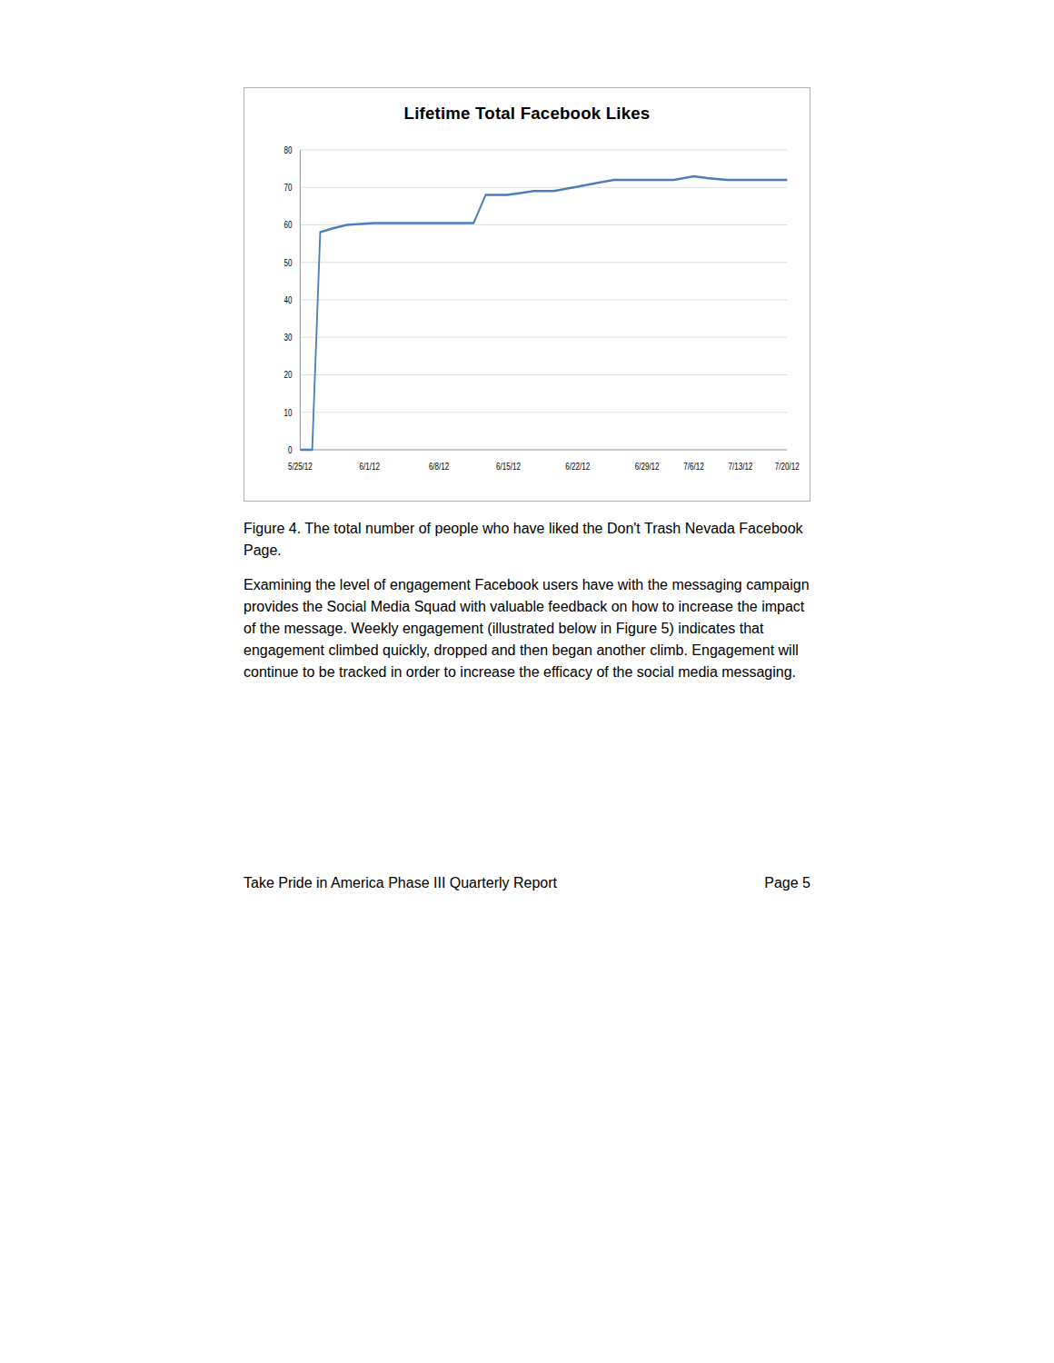Lifetime Total Facebook Likes
80 70 60 50 40 30 20 10 0 5/25/12 6/1/12 6/8/12 6/15/12 6/22/12 6/29/12 7/6/12 7/13/12 7/20/12
Figure 4. The total number of people who have liked the Don't Trash Nevada Facebook Page.
Examining the level of engagement Facebook users have with the messaging campaign provides the Social Media Squad with valuable feedback on how to increase the impact of the message. Weekly engagement (illustrated below in Figure 5) indicates that engagement climbed quickly, dropped and then began another climb. Engagement will continue to be tracked in order to increase the efficacy of the social media messaging.
Take Pride in America Phase III Quarterly Report Page 5